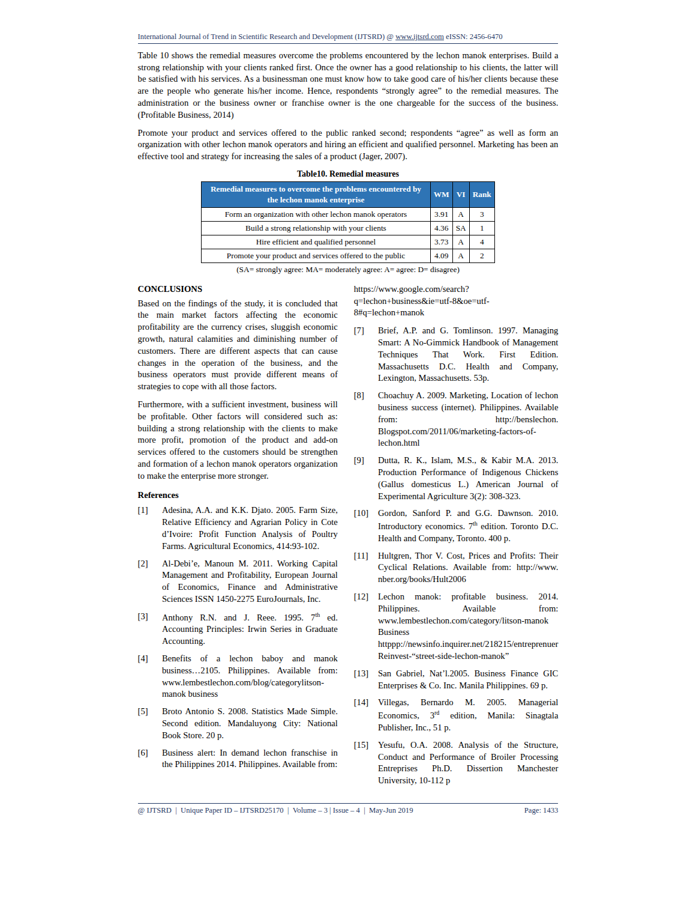International Journal of Trend in Scientific Research and Development (IJTSRD) @ www.ijtsrd.com eISSN: 2456-6470
Table 10 shows the remedial measures overcome the problems encountered by the lechon manok enterprises. Build a strong relationship with your clients ranked first. Once the owner has a good relationship to his clients, the latter will be satisfied with his services. As a businessman one must know how to take good care of his/her clients because these are the people who generate his/her income. Hence, respondents “strongly agree” to the remedial measures. The administration or the business owner or franchise owner is the one chargeable for the success of the business. (Profitable Business, 2014)
Promote your product and services offered to the public ranked second; respondents “agree” as well as form an organization with other lechon manok operators and hiring an efficient and qualified personnel. Marketing has been an effective tool and strategy for increasing the sales of a product (Jager, 2007).
Table10 . Remedial measures
| Remedial measures to overcome the problems encountered by the lechon manok enterprise | WM | VI | Rank |
| --- | --- | --- | --- |
| Form an organization with other lechon manok operators | 3.91 | A | 3 |
| Build a strong relationship with your clients | 4.36 | SA | 1 |
| Hire efficient and qualified personnel | 3.73 | A | 4 |
| Promote your product and services offered to the public | 4.09 | A | 2 |
(SA= strongly agree: MA= moderately agree: A= agree: D= disagree)
Conclusions
Based on the findings of the study, it is concluded that the main market factors affecting the economic profitability are the currency crises, sluggish economic growth, natural calamities and diminishing number of customers. There are different aspects that can cause changes in the operation of the business, and the business operators must provide different means of strategies to cope with all those factors.
Furthermore, with a sufficient investment, business will be profitable. Other factors will considered such as: building a strong relationship with the clients to make more profit, promotion of the product and add-on services offered to the customers should be strengthen and formation of a lechon manok operators organization to make the enterprise more stronger.
References
Adesina, A.A. and K.K. Djato. 2005. Farm Size, Relative Efficiency and Agrarian Policy in Cote d’Ivoire: Profit Function Analysis of Poultry Farms. Agricultural Economics, 414:93-102.
Al-Debi’e, Manoun M. 2011. Working Capital Management and Profitability, European Journal of Economics, Finance and Administrative Sciences ISSN 1450-2275 EuroJournals, Inc.
Anthony R.N. and J. Reee. 1995. 7th ed. Accounting Principles: Irwin Series in Graduate Accounting.
Benefits of a lechon baboy and manok business…2105. Philippines. Available from: www.lembestlechon.com/blog/categorylitson-manok business
Broto Antonio S. 2008. Statistics Made Simple. Second edition. Mandaluyong City: National Book Store. 20 p.
Business alert: In demand lechon franschise in the Philippines 2014. Philippines. Available from:
https://www.google.com/search?q=lechon+business&ie=utf-8&oe=utf-8#q=lechon+manok
Brief, A.P. and G. Tomlinson. 1997. Managing Smart: A No-Gimmick Handbook of Management Techniques That Work. First Edition. Massachusetts D.C. Health and Company, Lexington, Massachusetts. 53p.
Choachuy A. 2009. Marketing, Location of lechon business success (internet). Philippines. Available from: http://benslechon. Blogspot.com/2011/06/marketing-factors-of-lechon.html
Dutta, R. K., Islam, M.S., & Kabir M.A. 2013. Production Performance of Indigenous Chickens (Gallus domesticus L.) American Journal of Experimental Agriculture 3(2): 308-323.
Gordon, Sanford P. and G.G. Dawnson. 2010. Introductory economics. 7th edition. Toronto D.C. Health and Company, Toronto. 400 p.
Hultgren, Thor V. Cost, Prices and Profits: Their Cyclical Relations. Available from: http://www. nber.org/books/Hult2006
Lechon manok: profitable business. 2014. Philippines. Available from: www.lembestlechon.com/category/litson-manok Business httppp://newsinfo.inquirer.net/218215/entreprenuer Reinvest-“street-side-lechon-manok”
San Gabriel, Nat’l.2005. Business Finance GIC Enterprises & Co. Inc. Manila Philippines. 69 p.
Villegas, Bernardo M. 2005. Managerial Economics, 3rd edition, Manila: Sinagtala Publisher, Inc., 51 p.
Yesufu, O.A. 2008. Analysis of the Structure, Conduct and Performance of Broiler Processing Entreprises Ph.D. Dissertion Manchester University, 10-112 p
@ IJTSRD | Unique Paper ID – IJTSRD25170 | Volume – 3 | Issue – 4 | May-Jun 2019 Page: 1433